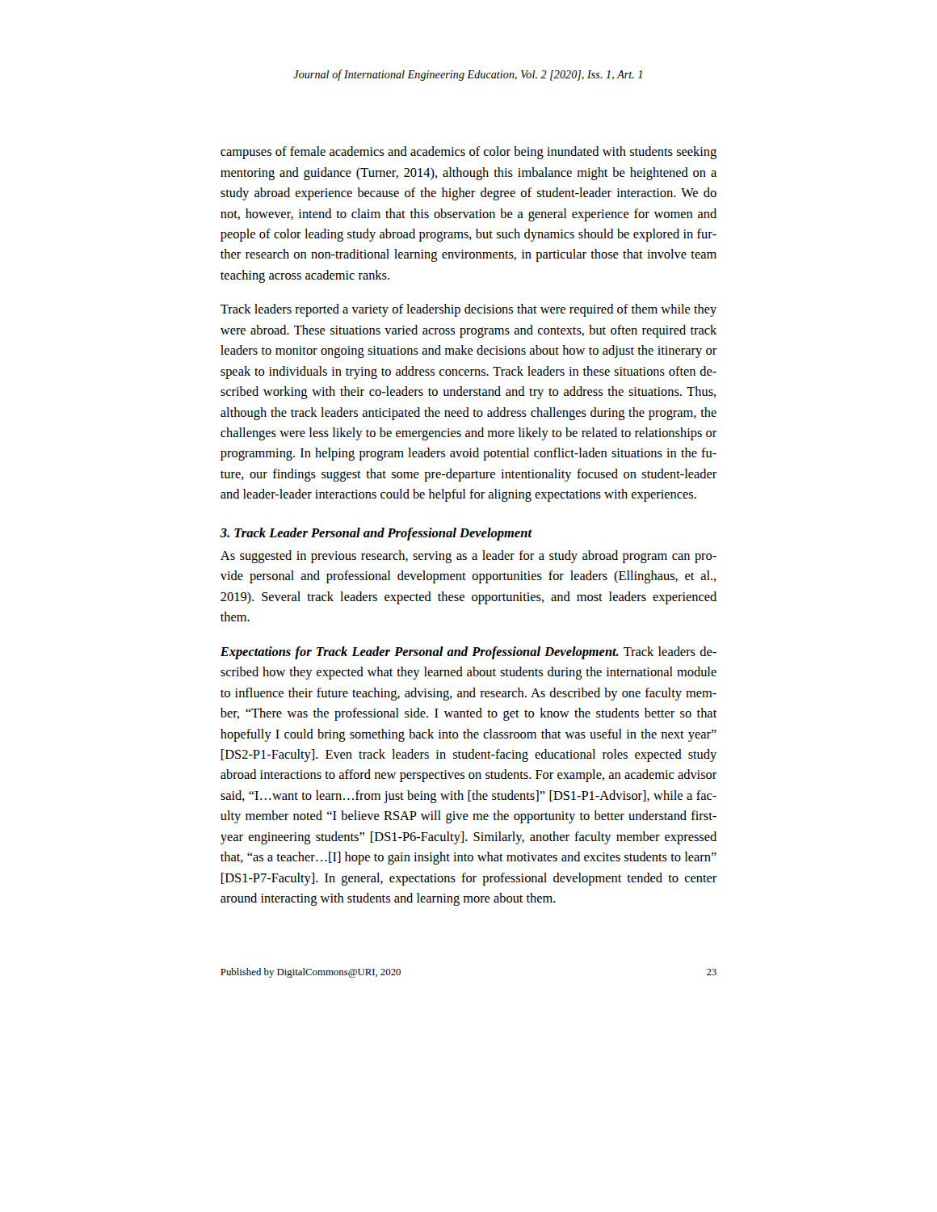Journal of International Engineering Education, Vol. 2 [2020], Iss. 1, Art. 1
campuses of female academics and academics of color being inundated with students seeking mentoring and guidance (Turner, 2014), although this imbalance might be heightened on a study abroad experience because of the higher degree of student-leader interaction. We do not, however, intend to claim that this observation be a general experience for women and people of color leading study abroad programs, but such dynamics should be explored in further research on non-traditional learning environments, in particular those that involve team teaching across academic ranks.
Track leaders reported a variety of leadership decisions that were required of them while they were abroad. These situations varied across programs and contexts, but often required track leaders to monitor ongoing situations and make decisions about how to adjust the itinerary or speak to individuals in trying to address concerns. Track leaders in these situations often described working with their co-leaders to understand and try to address the situations. Thus, although the track leaders anticipated the need to address challenges during the program, the challenges were less likely to be emergencies and more likely to be related to relationships or programming. In helping program leaders avoid potential conflict-laden situations in the future, our findings suggest that some pre-departure intentionality focused on student-leader and leader-leader interactions could be helpful for aligning expectations with experiences.
3. Track Leader Personal and Professional Development
As suggested in previous research, serving as a leader for a study abroad program can provide personal and professional development opportunities for leaders (Ellinghaus, et al., 2019). Several track leaders expected these opportunities, and most leaders experienced them.
Expectations for Track Leader Personal and Professional Development. Track leaders described how they expected what they learned about students during the international module to influence their future teaching, advising, and research. As described by one faculty member, “There was the professional side. I wanted to get to know the students better so that hopefully I could bring something back into the classroom that was useful in the next year” [DS2-P1-Faculty]. Even track leaders in student-facing educational roles expected study abroad interactions to afford new perspectives on students. For example, an academic advisor said, “I…want to learn…from just being with [the students]” [DS1-P1-Advisor], while a faculty member noted “I believe RSAP will give me the opportunity to better understand first-year engineering students” [DS1-P6-Faculty]. Similarly, another faculty member expressed that, “as a teacher…[I] hope to gain insight into what motivates and excites students to learn” [DS1-P7-Faculty]. In general, expectations for professional development tended to center around interacting with students and learning more about them.
Published by DigitalCommons@URI, 2020
23